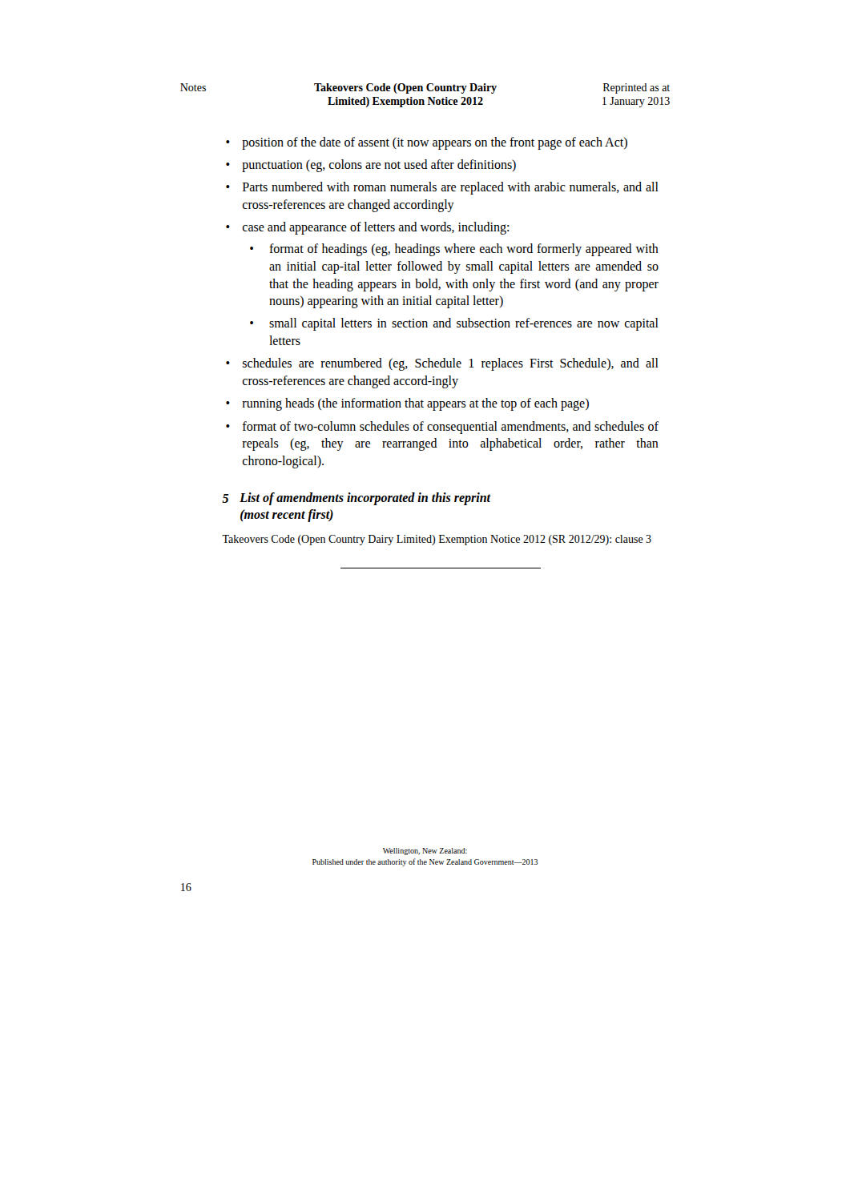| Notes | Takeovers Code (Open Country Dairy Limited) Exemption Notice 2012 | Reprinted as at 1 January 2013 |
position of the date of assent (it now appears on the front page of each Act)
punctuation (eg, colons are not used after definitions)
Parts numbered with roman numerals are replaced with arabic numerals, and all cross-references are changed accordingly
case and appearance of letters and words, including:
format of headings (eg, headings where each word formerly appeared with an initial cap‑ital letter followed by small capital letters are amended so that the heading appears in bold, with only the first word (and any proper nouns) appearing with an initial capital letter)
small capital letters in section and subsection ref‑erences are now capital letters
schedules are renumbered (eg, Schedule 1 replaces First Schedule), and all cross-references are changed accord‑ingly
running heads (the information that appears at the top of each page)
format of two-column schedules of consequential amendments, and schedules of repeals (eg, they are rearranged into alphabetical order, rather than chrono‑logical).
5
List of amendments incorporated in this reprint
(most recent first)
Takeovers Code (Open Country Dairy Limited) Exemption Notice 2012 (SR 2012/29): clause 3
Wellington, New Zealand:
Published under the authority of the New Zealand Government—2013
16